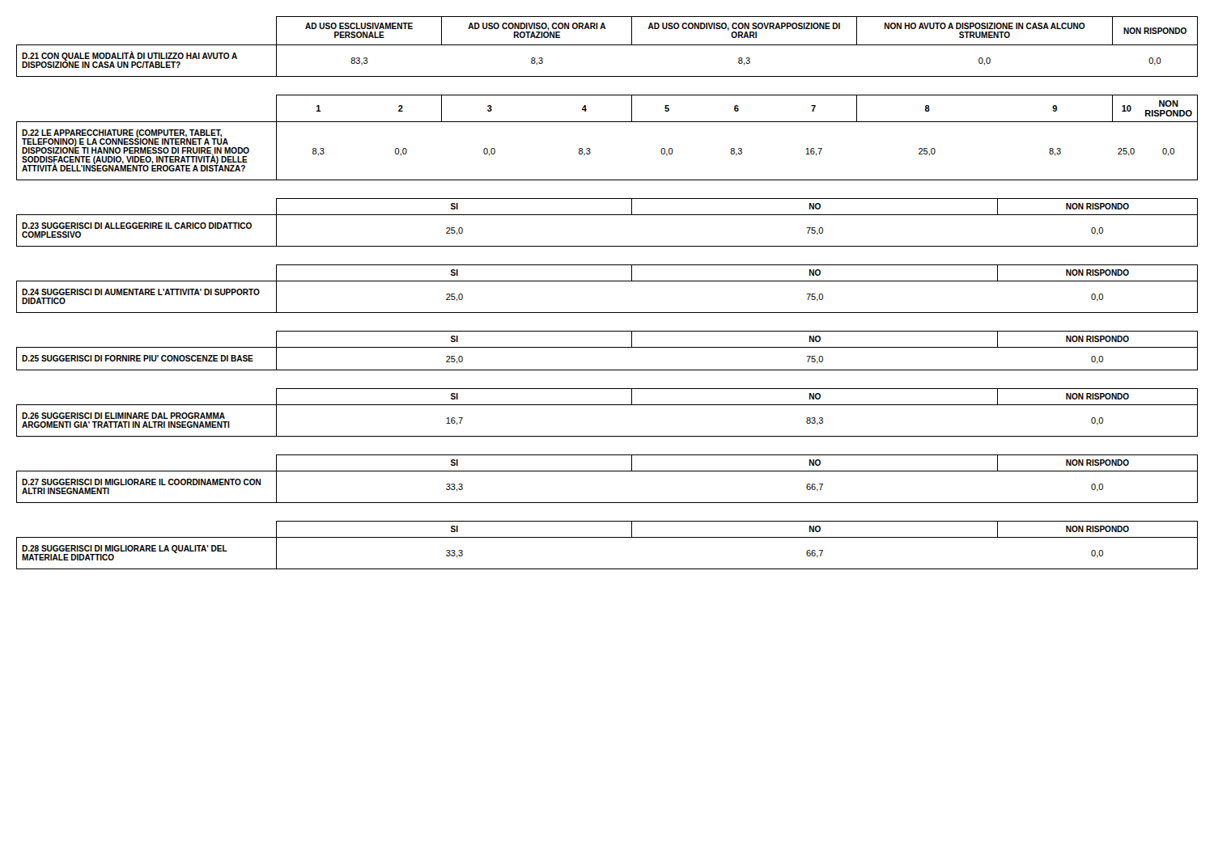| | AD USO ESCLUSIVAMENTE PERSONALE | AD USO CONDIVISO, CON ORARI A ROTAZIONE | AD USO CONDIVISO, CON SOVRAPPOSIZIONE DI ORARI | NON HO AVUTO A DISPOSIZIONE IN CASA ALCUNO STRUMENTO | NON RISPONDO |
| D.21 CON QUALE MODALITÀ DI UTILIZZO HAI AVUTO A DISPOSIZIONE IN CASA UN PC/TABLET? | 83,3 | 8,3 | 8,3 | 0,0 | 0,0 |
| | 1 | 2 | 3 | 4 | 5 | 6 | 7 | 8 | 9 | 10 | NON RISPONDO |
| D.22 LE APPARECCHIATURE (COMPUTER, TABLET, TELEFONINO) E LA CONNESSIONE INTERNET A TUA DISPOSIZIONE TI HANNO PERMESSO DI FRUIRE IN MODO SODDISFACENTE (AUDIO, VIDEO, INTERATTIVITÀ) DELLE ATTIVITÀ DELL’INSEGNAMENTO EROGATE A DISTANZA? | 8,3 | 0,0 | 0,0 | 8,3 | 0,0 | 8,3 | 16,7 | 25,0 | 8,3 | 25,0 | 0,0 |
| | SI | NO | NON RISPONDO |
| D.23 SUGGERISCI DI ALLEGGERIRE IL CARICO DIDATTICO COMPLESSIVO | 25,0 | 75,0 | 0,0 |
| | SI | NO | NON RISPONDO |
| D.24 SUGGERISCI DI AUMENTARE L'ATTIVITA' DI SUPPORTO DIDATTICO | 25,0 | 75,0 | 0,0 |
| | SI | NO | NON RISPONDO |
| D.25 SUGGERISCI DI FORNIRE PIU' CONOSCENZE DI BASE | 25,0 | 75,0 | 0,0 |
| | SI | NO | NON RISPONDO |
| D.26 SUGGERISCI DI ELIMINARE DAL PROGRAMMA ARGOMENTI GIA' TRATTATI IN ALTRI INSEGNAMENTI | 16,7 | 83,3 | 0,0 |
| | SI | NO | NON RISPONDO |
| D.27 SUGGERISCI DI MIGLIORARE IL COORDINAMENTO CON ALTRI INSEGNAMENTI | 33,3 | 66,7 | 0,0 |
| | SI | NO | NON RISPONDO |
| D.28 SUGGERISCI DI MIGLIORARE LA QUALITA' DEL MATERIALE DIDATTICO | 33,3 | 66,7 | 0,0 |